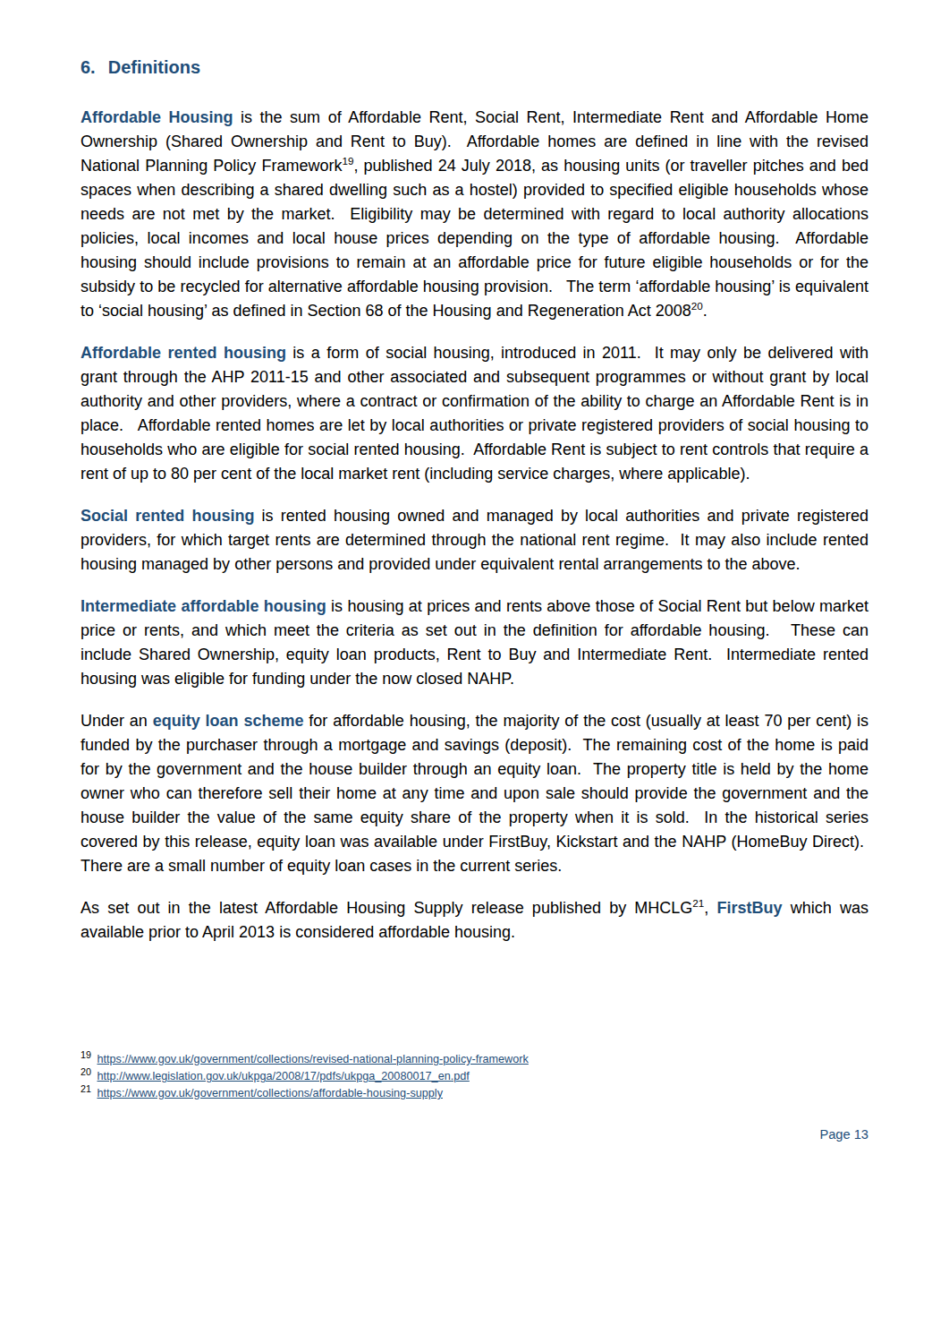6. Definitions
Affordable Housing is the sum of Affordable Rent, Social Rent, Intermediate Rent and Affordable Home Ownership (Shared Ownership and Rent to Buy). Affordable homes are defined in line with the revised National Planning Policy Framework19, published 24 July 2018, as housing units (or traveller pitches and bed spaces when describing a shared dwelling such as a hostel) provided to specified eligible households whose needs are not met by the market. Eligibility may be determined with regard to local authority allocations policies, local incomes and local house prices depending on the type of affordable housing. Affordable housing should include provisions to remain at an affordable price for future eligible households or for the subsidy to be recycled for alternative affordable housing provision. The term ‘affordable housing’ is equivalent to ‘social housing’ as defined in Section 68 of the Housing and Regeneration Act 200820.
Affordable rented housing is a form of social housing, introduced in 2011. It may only be delivered with grant through the AHP 2011-15 and other associated and subsequent programmes or without grant by local authority and other providers, where a contract or confirmation of the ability to charge an Affordable Rent is in place. Affordable rented homes are let by local authorities or private registered providers of social housing to households who are eligible for social rented housing. Affordable Rent is subject to rent controls that require a rent of up to 80 per cent of the local market rent (including service charges, where applicable).
Social rented housing is rented housing owned and managed by local authorities and private registered providers, for which target rents are determined through the national rent regime. It may also include rented housing managed by other persons and provided under equivalent rental arrangements to the above.
Intermediate affordable housing is housing at prices and rents above those of Social Rent but below market price or rents, and which meet the criteria as set out in the definition for affordable housing. These can include Shared Ownership, equity loan products, Rent to Buy and Intermediate Rent. Intermediate rented housing was eligible for funding under the now closed NAHP.
Under an equity loan scheme for affordable housing, the majority of the cost (usually at least 70 per cent) is funded by the purchaser through a mortgage and savings (deposit). The remaining cost of the home is paid for by the government and the house builder through an equity loan. The property title is held by the home owner who can therefore sell their home at any time and upon sale should provide the government and the house builder the value of the same equity share of the property when it is sold. In the historical series covered by this release, equity loan was available under FirstBuy, Kickstart and the NAHP (HomeBuy Direct). There are a small number of equity loan cases in the current series.
As set out in the latest Affordable Housing Supply release published by MHCLG21, FirstBuy which was available prior to April 2013 is considered affordable housing.
19 https://www.gov.uk/government/collections/revised-national-planning-policy-framework
20 http://www.legislation.gov.uk/ukpga/2008/17/pdfs/ukpga_20080017_en.pdf
21 https://www.gov.uk/government/collections/affordable-housing-supply
Page 13